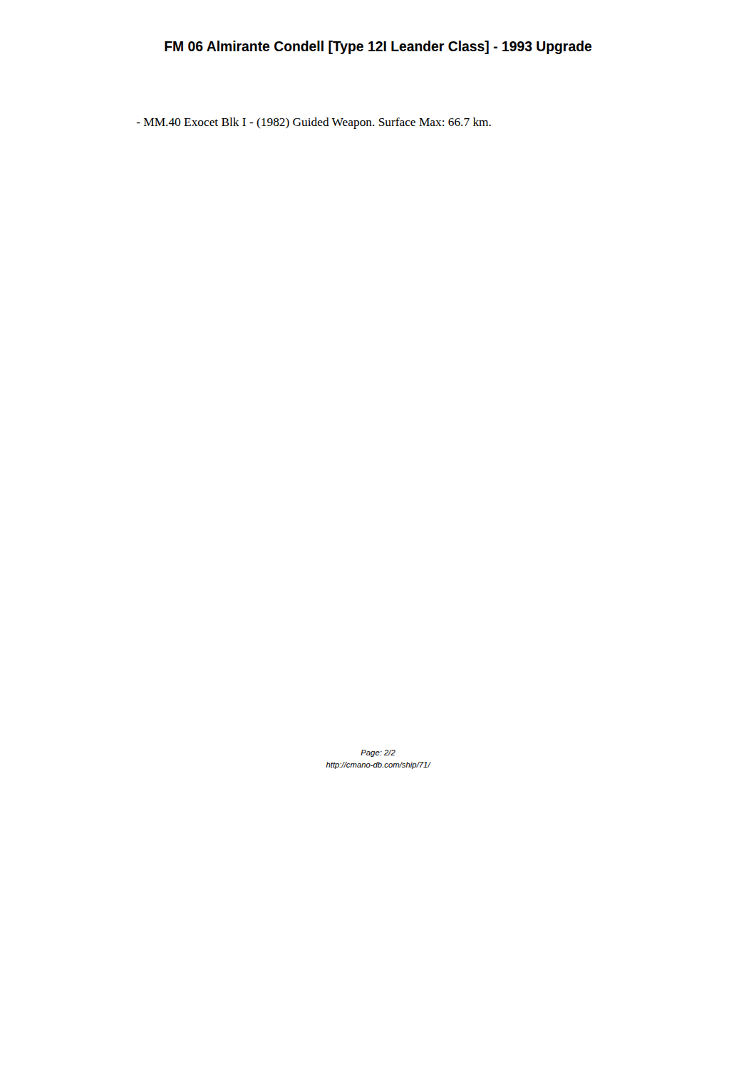FM 06 Almirante Condell [Type 12I Leander Class] - 1993 Upgrade
- MM.40 Exocet Blk I - (1982) Guided Weapon. Surface Max: 66.7 km.
Page: 2/2
http://cmano-db.com/ship/71/